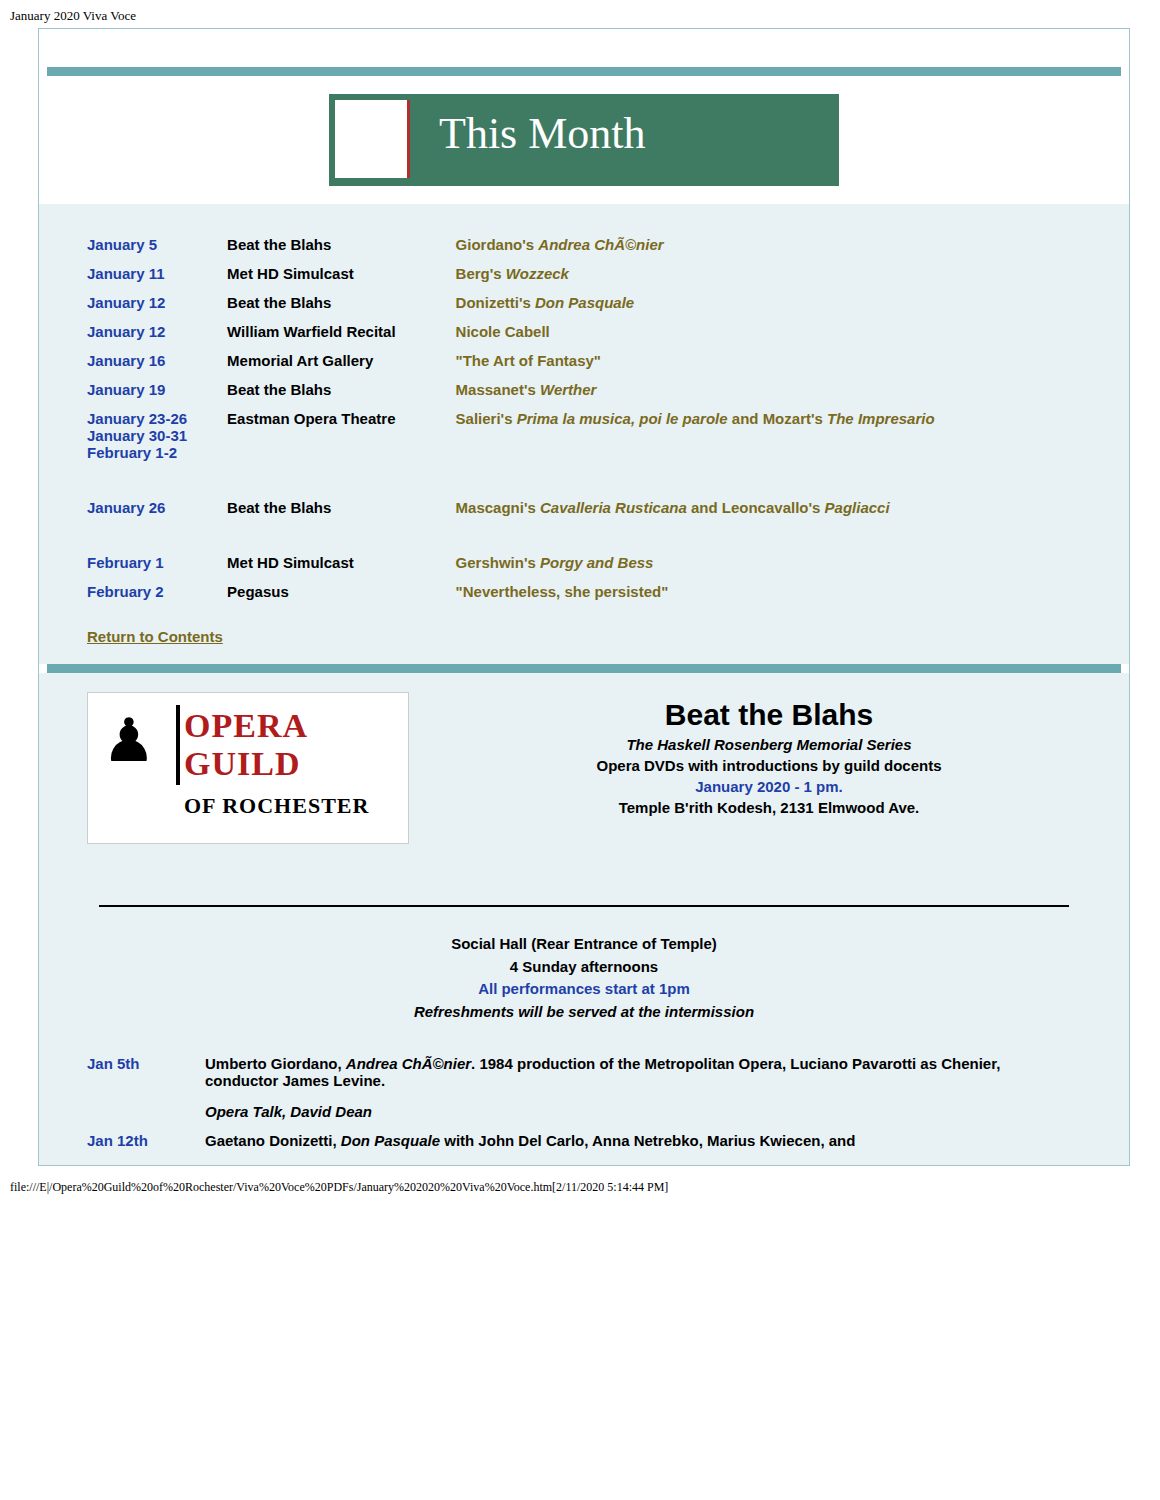January 2020 Viva Voce
☃
This Month
| January 5 | Beat the Blahs | Giordano's Andrea ChÃ©nier |
| January 11 | Met HD Simulcast | Berg's Wozzeck |
| January 12 | Beat the Blahs | Donizetti's Don Pasquale |
| January 12 | William Warfield Recital | Nicole Cabell |
| January 16 | Memorial Art Gallery | "The Art of Fantasy" |
| January 19 | Beat the Blahs | Massanet's Werther |
| January 23-26 January 30-31 February 1-2 | Eastman Opera Theatre | Salieri's Prima la musica, poi le parole and Mozart's The Impresario |
| January 26 | Beat the Blahs | Mascagni's Cavalleria Rusticana and Leoncavallo's Pagliacci |
| February 1 | Met HD Simulcast | Gershwin's Porgy and Bess |
| February 2 | Pegasus | "Nevertheless, she persisted" |
Return to Contents
| ♟ OPERA GUILD OF ROCHESTER | Beat the Blahs The Haskell Rosenberg Memorial Series Opera DVDs with introductions by guild docents January 2020 - 1 pm. Temple B'rith Kodesh, 2131 Elmwood Ave. |
Social Hall (Rear Entrance of Temple)
4 Sunday afternoons
All performances start at 1pm
Refreshments will be served at the intermission
| Jan 5th | Umberto Giordano, Andrea ChÃ©nier . 1984 production of the Metropolitan Opera, Luciano Pavarotti as Chenier, conductor James Levine. Opera Talk, David Dean |
| Jan 12th | Gaetano Donizetti, Don Pasquale with John Del Carlo, Anna Netrebko, Marius Kwiecen, and |
file:///E|/Opera%20Guild%20of%20Rochester/Viva%20Voce%20PDFs/January%202020%20Viva%20Voce.htm[2/11/2020 5:14:44 PM]